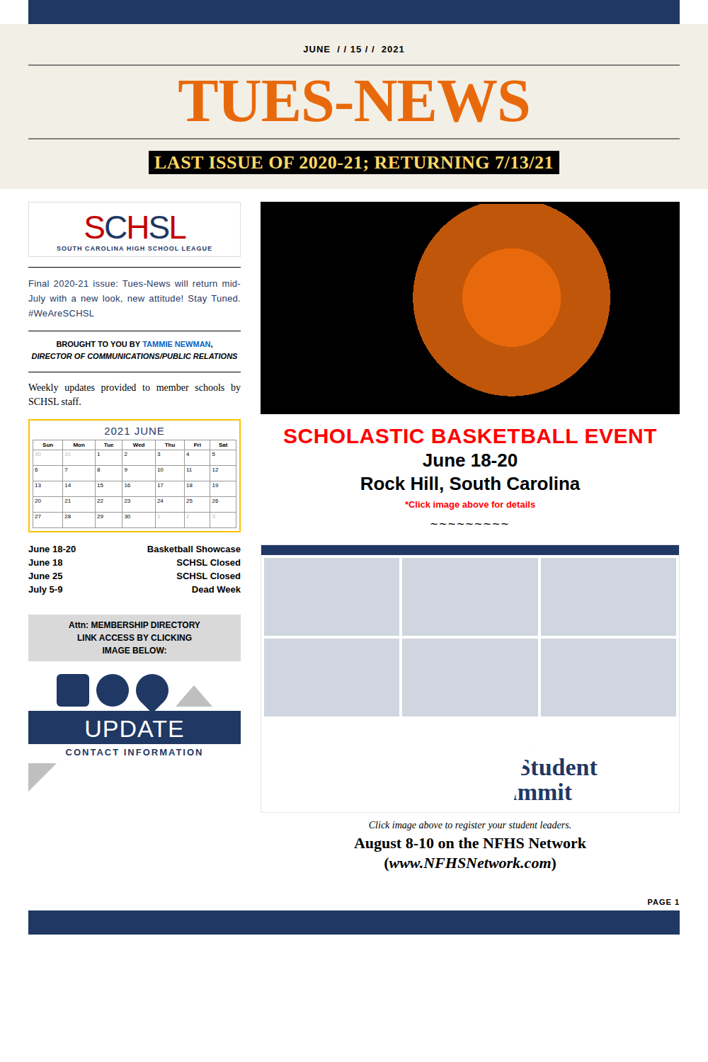JUNE / / 15 / / 2021
TUES-NEWS
LAST ISSUE OF 2020-21; RETURNING 7/13/21
SCHSL
SOUTH CAROLINA HIGH SCHOOL LEAGUE
Final 2020-21 issue: Tues-News will return mid-July with a new look, new attitude! Stay Tuned. #WeAreSCHSL
BROUGHT TO YOU BY TAMMIE NEWMAN,
DIRECTOR OF COMMUNICATIONS/PUBLIC RELATIONS
Weekly updates provided to member schools by SCHSL staff.
2021 JUNE
| Sun | Mon | Tue | Wed | Thu | Fri | Sat |
| --- | --- | --- | --- | --- | --- | --- |
| 30 | 31 | 1 | 2 | 3 | 4 | 5 |
| 6 | 7 | 8 | 9 | 10 | 11 | 12 |
| 13 | 14 | 15 | 16 | 17 | 18 | 19 |
| 20 | 21 | 22 | 23 | 24 | 25 | 26 |
| 27 | 28 | 29 | 30 | 1 | 2 | 3 |
June 18-20 Basketball Showcase
June 18 SCHSL Closed
June 25 SCHSL Closed
July 5-9 Dead Week
Attn: MEMBERSHIP DIRECTORY
LINK ACCESS BY CLICKING
IMAGE BELOW:
UPDATE
CONTACT INFORMATION
SCHOLASTIC BASKETBALL EVENT
June 18-20
Rock Hill, South Carolina
*Click image above for details
~~~~~~~~~
2021 NFHS Virtual National Student Leadership Summit
Click image above to register your student leaders.
August 8-10 on the NFHS Network
(www.NFHSNetwork.com)
PAGE 1